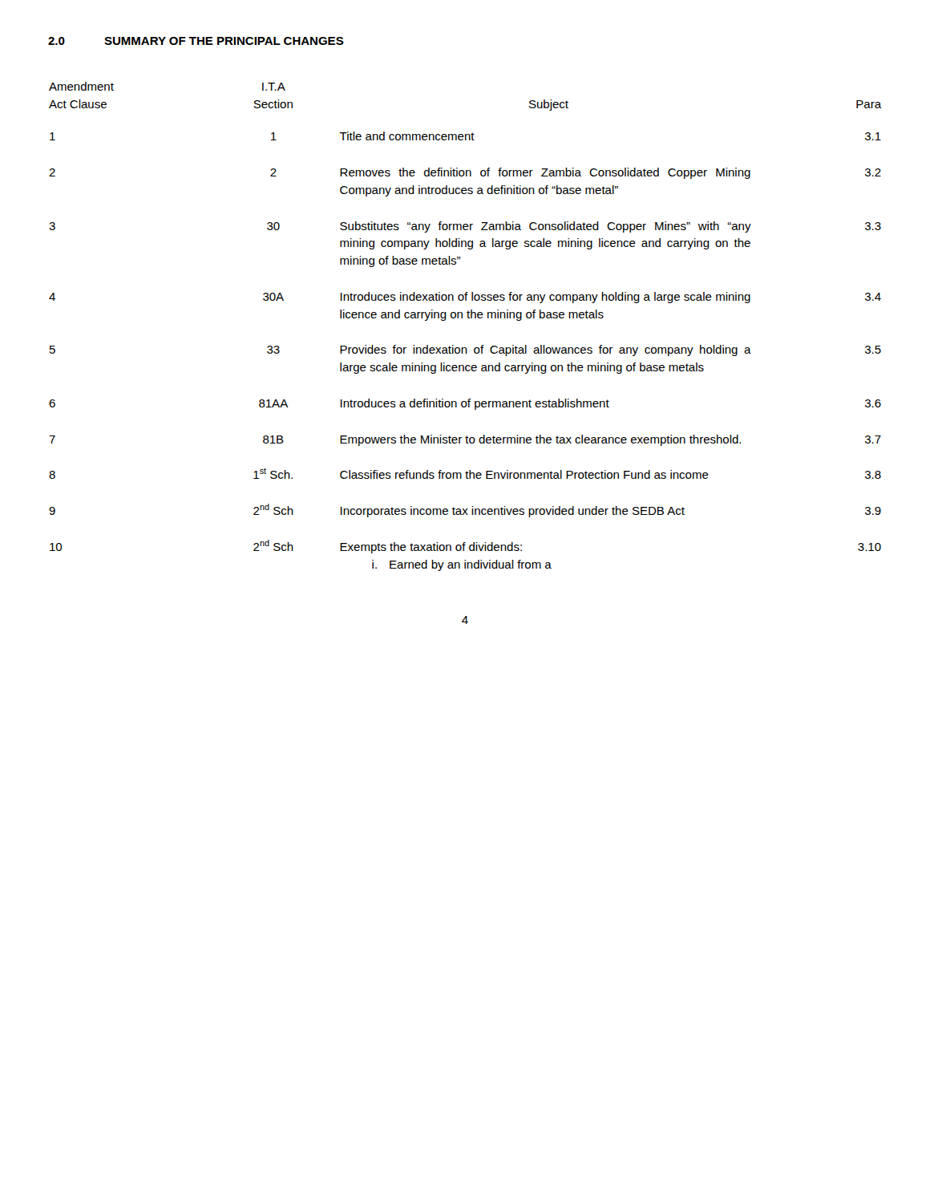2.0 SUMMARY OF THE PRINCIPAL CHANGES
| Amendment Act Clause | I.T.A Section | Subject | Para |
| --- | --- | --- | --- |
| 1 | 1 | Title and commencement | 3.1 |
| 2 | 2 | Removes the definition of former Zambia Consolidated Copper Mining Company and introduces a definition of “base metal” | 3.2 |
| 3 | 30 | Substitutes “any former Zambia Consolidated Copper Mines” with “any mining company holding a large scale mining licence and carrying on the mining of base metals” | 3.3 |
| 4 | 30A | Introduces indexation of losses for any company holding a large scale mining licence and carrying on the mining of base metals | 3.4 |
| 5 | 33 | Provides for indexation of Capital allowances for any company holding a large scale mining licence and carrying on the mining of base metals | 3.5 |
| 6 | 81AA | Introduces a definition of permanent establishment | 3.6 |
| 7 | 81B | Empowers the Minister to determine the tax clearance exemption threshold. | 3.7 |
| 8 | 1 st Sch. | Classifies refunds from the Environmental Protection Fund as income | 3.8 |
| 9 | 2 nd Sch | Incorporates income tax incentives provided under the SEDB Act | 3.9 |
| 10 | 2 nd Sch | Exempts the taxation of dividends: i. Earned by an individual from a | 3.10 |
4